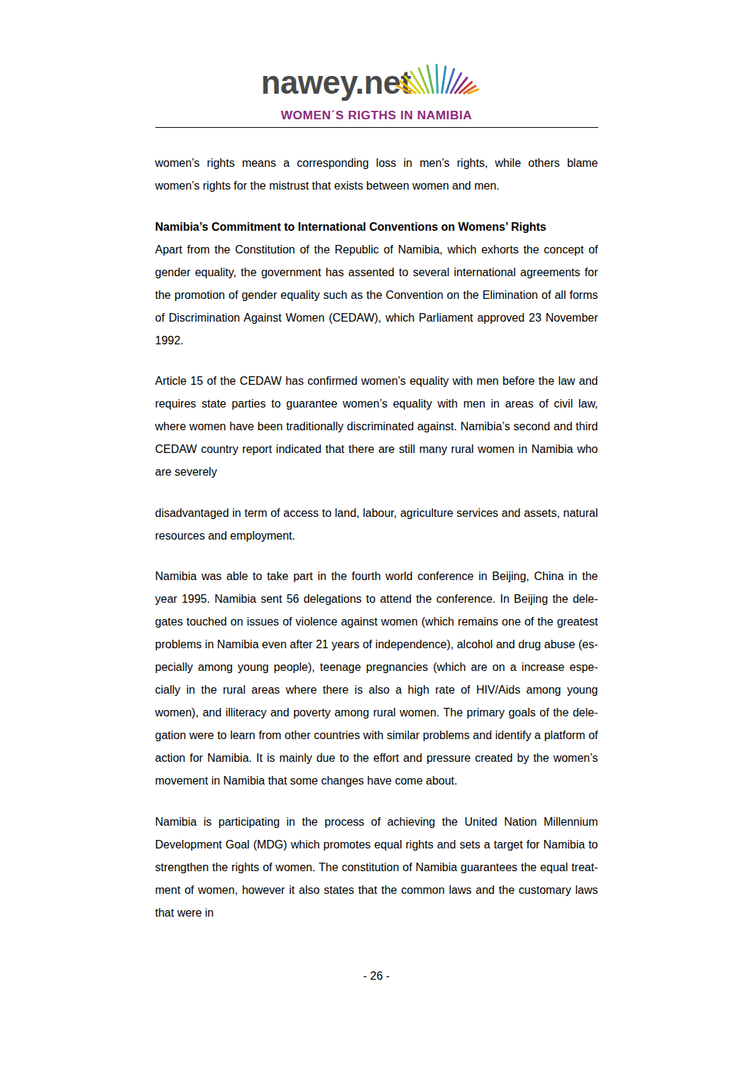nawey. net
WOMEN´S RIGTHS IN NAMIBIA
women’s rights means a corresponding loss in men’s rights, while others blame women’s rights for the mistrust that exists between women and men.
Namibia’s Commitment to International Conventions on Womens’ Rights
Apart from the Constitution of the Republic of Namibia, which exhorts the concept of gender equality, the government has assented to several international agreements for the promotion of gender equality such as the Convention on the Elimination of all forms of Discrimination Against Women (CEDAW), which Parliament approved 23 November 1992.
Article 15 of the CEDAW has confirmed women’s equality with men before the law and requires state parties to guarantee women’s equality with men in areas of civil law, where women have been traditionally discriminated against. Namibia’s second and third CEDAW country report indicated that there are still many rural women in Namibia who are severely
disadvantaged in term of access to land, labour, agriculture services and assets, natural resources and employment.
Namibia was able to take part in the fourth world conference in Beijing, China in the year 1995. Namibia sent 56 delegations to attend the conference. In Beijing the delegates touched on issues of violence against women (which remains one of the greatest problems in Namibia even after 21 years of independence), alcohol and drug abuse (especially among young people), teenage pregnancies (which are on a increase especially in the rural areas where there is also a high rate of HIV/Aids among young women), and illiteracy and poverty among rural women. The primary goals of the delegation were to learn from other countries with similar problems and identify a platform of action for Namibia. It is mainly due to the effort and pressure created by the women’s movement in Namibia that some changes have come about.
Namibia is participating in the process of achieving the United Nation Millennium Development Goal (MDG) which promotes equal rights and sets a target for Namibia to strengthen the rights of women. The constitution of Namibia guarantees the equal treatment of women, however it also states that the common laws and the customary laws that were in
- 26 -